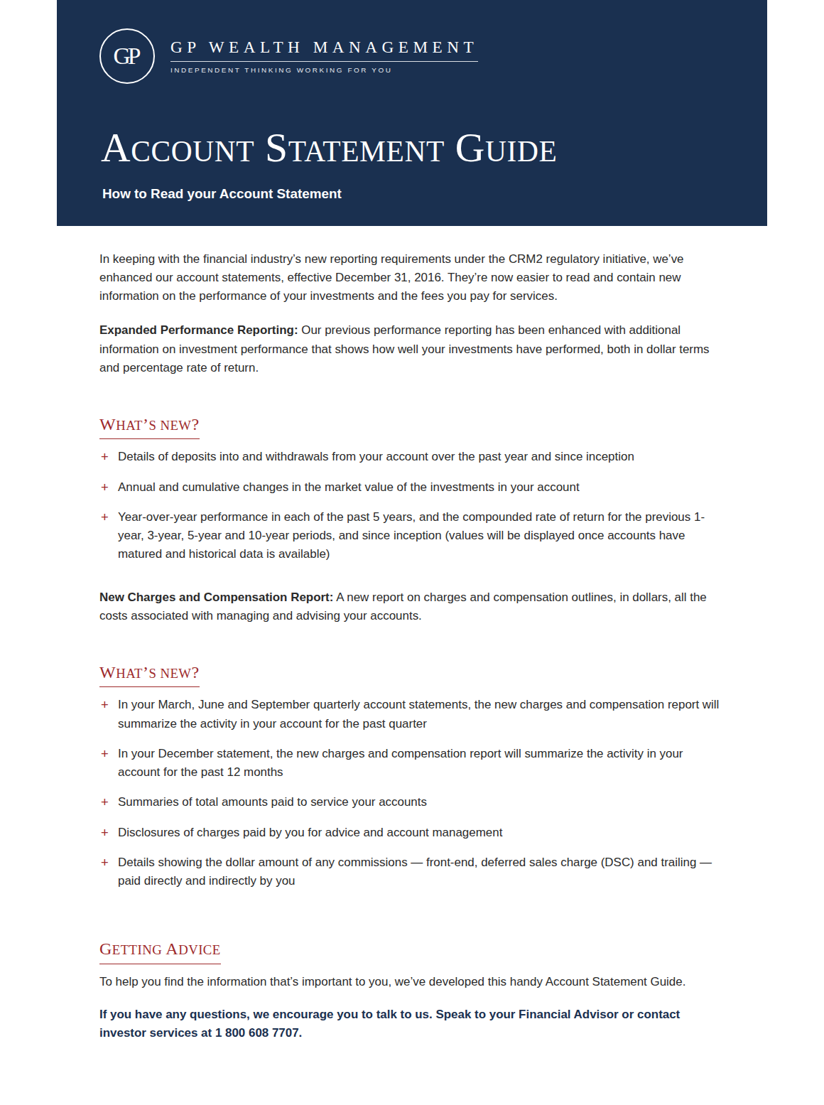GP
GP Wealth Management
Independent Thinking Working For You
ACCOUNT STATEMENT GUIDE
How to Read your Account Statement
In keeping with the financial industry’s new reporting requirements under the CRM2 regulatory initiative, we’ve enhanced our account statements, effective December 31, 2016. They’re now easier to read and contain new information on the performance of your investments and the fees you pay for services.
Expanded Performance Reporting: Our previous performance reporting has been enhanced with additional information on investment performance that shows how well your investments have performed, both in dollar terms and percentage rate of return.
WHAT’S NEW?
Details of deposits into and withdrawals from your account over the past year and since inception
Annual and cumulative changes in the market value of the investments in your account
Year-over-year performance in each of the past 5 years, and the compounded rate of return for the previous 1-year, 3-year, 5-year and 10-year periods, and since inception (values will be displayed once accounts have matured and historical data is available)
New Charges and Compensation Report: A new report on charges and compensation outlines, in dollars, all the costs associated with managing and advising your accounts.
WHAT’S NEW?
In your March, June and September quarterly account statements, the new charges and compensation report will summarize the activity in your account for the past quarter
In your December statement, the new charges and compensation report will summarize the activity in your account for the past 12 months
Summaries of total amounts paid to service your accounts
Disclosures of charges paid by you for advice and account management
Details showing the dollar amount of any commissions — front-end, deferred sales charge (DSC) and trailing — paid directly and indirectly by you
GETTING ADVICE
To help you find the information that’s important to you, we’ve developed this handy Account Statement Guide.
If you have any questions, we encourage you to talk to us. Speak to your Financial Advisor or contact investor services at 1 800 608 7707.